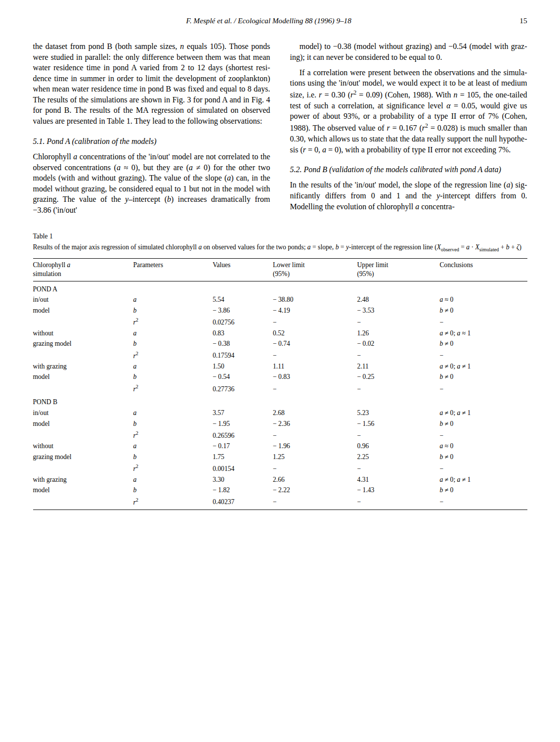F. Mesplé et al. / Ecological Modelling 88 (1996) 9–18
15
the dataset from pond B (both sample sizes, n equals 105). Those ponds were studied in parallel: the only difference between them was that mean water residence time in pond A varied from 2 to 12 days (shortest residence time in summer in order to limit the development of zooplankton) when mean water residence time in pond B was fixed and equal to 8 days. The results of the simulations are shown in Fig. 3 for pond A and in Fig. 4 for pond B. The results of the MA regression of simulated on observed values are presented in Table 1. They lead to the following observations:
5.1. Pond A (calibration of the models)
Chlorophyll a concentrations of the 'in/out' model are not correlated to the observed concentrations (a ≈ 0), but they are (a ≠ 0) for the other two models (with and without grazing). The value of the slope (a) can, in the model without grazing, be considered equal to 1 but not in the model with grazing. The value of the y–intercept (b) increases dramatically from −3.86 ('in/out'
model) to −0.38 (model without grazing) and −0.54 (model with grazing); it can never be considered to be equal to 0.
If a correlation were present between the observations and the simulations using the 'in/out' model, we would expect it to be at least of medium size, i.e. r = 0.30 (r2 = 0.09) (Cohen, 1988). With n = 105, the one-tailed test of such a correlation, at significance level α = 0.05, would give us power of about 93%, or a probability of a type II error of 7% (Cohen, 1988). The observed value of r = 0.167 (r2 = 0.028) is much smaller than 0.30, which allows us to state that the data really support the null hypothesis (r = 0, a = 0), with a probability of type II error not exceeding 7%.
5.2. Pond B (validation of the models calibrated with pond A data)
In the results of the 'in/out' model, the slope of the regression line (a) significantly differs from 0 and 1 and the y-intercept differs from 0. Modelling the evolution of chlorophyll a concentra-
Table 1
Results of the major axis regression of simulated chlorophyll a on observed values for the two ponds; a = slope, b = y-intercept of the regression line (Xobserved = a · Xsimulated + b + ζ)
| Chlorophyll a simulation | Parameters | Values | Lower limit (95%) | Upper limit (95%) | Conclusions |
| --- | --- | --- | --- | --- | --- |
| POND A | | | | | |
| in/out | a | 5.54 | − 38.80 | 2.48 | a ≈ 0 |
| model | b | − 3.86 | − 4.19 | − 3.53 | b ≠ 0 |
| | r 2 | 0.02756 | − | − | − |
| without | a | 0.83 | 0.52 | 1.26 | a ≠ 0; a ≈ 1 |
| grazing model | b | − 0.38 | − 0.74 | − 0.02 | b ≠ 0 |
| | r 2 | 0.17594 | − | − | − |
| with grazing | a | 1.50 | 1.11 | 2.11 | a ≠ 0; a ≠ 1 |
| model | b | − 0.54 | − 0.83 | − 0.25 | b ≠ 0 |
| | r 2 | 0.27736 | − | − | − |
| POND B | | | | | |
| in/out | a | 3.57 | 2.68 | 5.23 | a ≠ 0; a ≠ 1 |
| model | b | − 1.95 | − 2.36 | − 1.56 | b ≠ 0 |
| | r 2 | 0.26596 | − | − | − |
| without | a | − 0.17 | − 1.96 | 0.96 | a ≈ 0 |
| grazing model | b | 1.75 | 1.25 | 2.25 | b ≠ 0 |
| | r 2 | 0.00154 | − | − | − |
| with grazing | a | 3.30 | 2.66 | 4.31 | a ≠ 0; a ≠ 1 |
| model | b | − 1.82 | − 2.22 | − 1.43 | b ≠ 0 |
| | r 2 | 0.40237 | − | − | − |